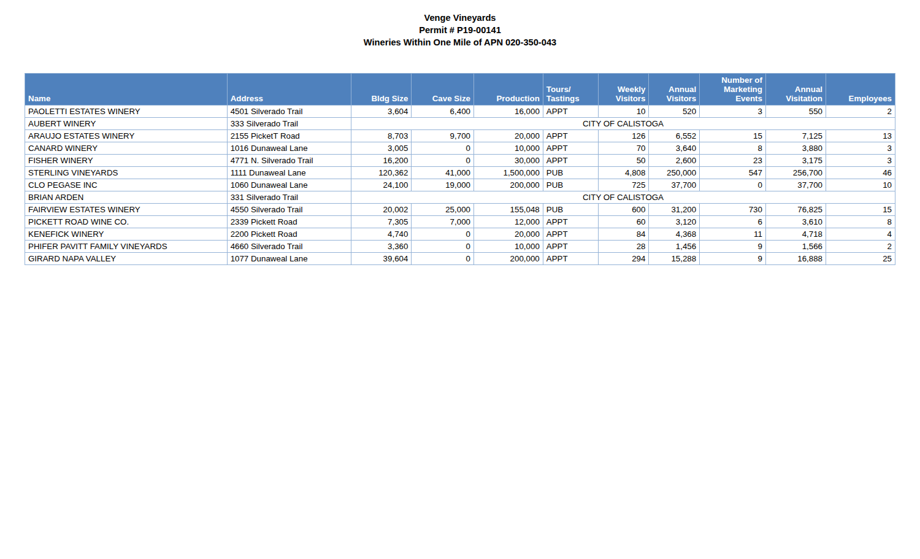Venge Vineyards
Permit # P19-00141
Wineries Within One Mile of APN 020-350-043
| Name | Address | Bldg Size | Cave Size | Production | Tours/ Tastings | Weekly Visitors | Annual Visitors | Number of Marketing Events | Annual Visitation | Employees |
| --- | --- | --- | --- | --- | --- | --- | --- | --- | --- | --- |
| PAOLETTI ESTATES WINERY | 4501 Silverado Trail | 3,604 | 6,400 | 16,000 | APPT | 10 | 520 | 3 | 550 | 2 |
| AUBERT WINERY | 333 Silverado Trail | CITY OF CALISTOGA |
| ARAUJO ESTATES WINERY | 2155 PicketT Road | 8,703 | 9,700 | 20,000 | APPT | 126 | 6,552 | 15 | 7,125 | 13 |
| CANARD WINERY | 1016 Dunaweal Lane | 3,005 | 0 | 10,000 | APPT | 70 | 3,640 | 8 | 3,880 | 3 |
| FISHER WINERY | 4771 N. Silverado Trail | 16,200 | 0 | 30,000 | APPT | 50 | 2,600 | 23 | 3,175 | 3 |
| STERLING VINEYARDS | 1111 Dunaweal Lane | 120,362 | 41,000 | 1,500,000 | PUB | 4,808 | 250,000 | 547 | 256,700 | 46 |
| CLO PEGASE INC | 1060 Dunaweal Lane | 24,100 | 19,000 | 200,000 | PUB | 725 | 37,700 | 0 | 37,700 | 10 |
| BRIAN ARDEN | 331 Silverado Trail | CITY OF CALISTOGA |
| FAIRVIEW ESTATES WINERY | 4550 Silverado Trail | 20,002 | 25,000 | 155,048 | PUB | 600 | 31,200 | 730 | 76,825 | 15 |
| PICKETT ROAD WINE CO. | 2339 Pickett Road | 7,305 | 7,000 | 12,000 | APPT | 60 | 3,120 | 6 | 3,610 | 8 |
| KENEFICK WINERY | 2200 Pickett Road | 4,740 | 0 | 20,000 | APPT | 84 | 4,368 | 11 | 4,718 | 4 |
| PHIFER PAVITT FAMILY VINEYARDS | 4660 Silverado Trail | 3,360 | 0 | 10,000 | APPT | 28 | 1,456 | 9 | 1,566 | 2 |
| GIRARD NAPA VALLEY | 1077 Dunaweal Lane | 39,604 | 0 | 200,000 | APPT | 294 | 15,288 | 9 | 16,888 | 25 |